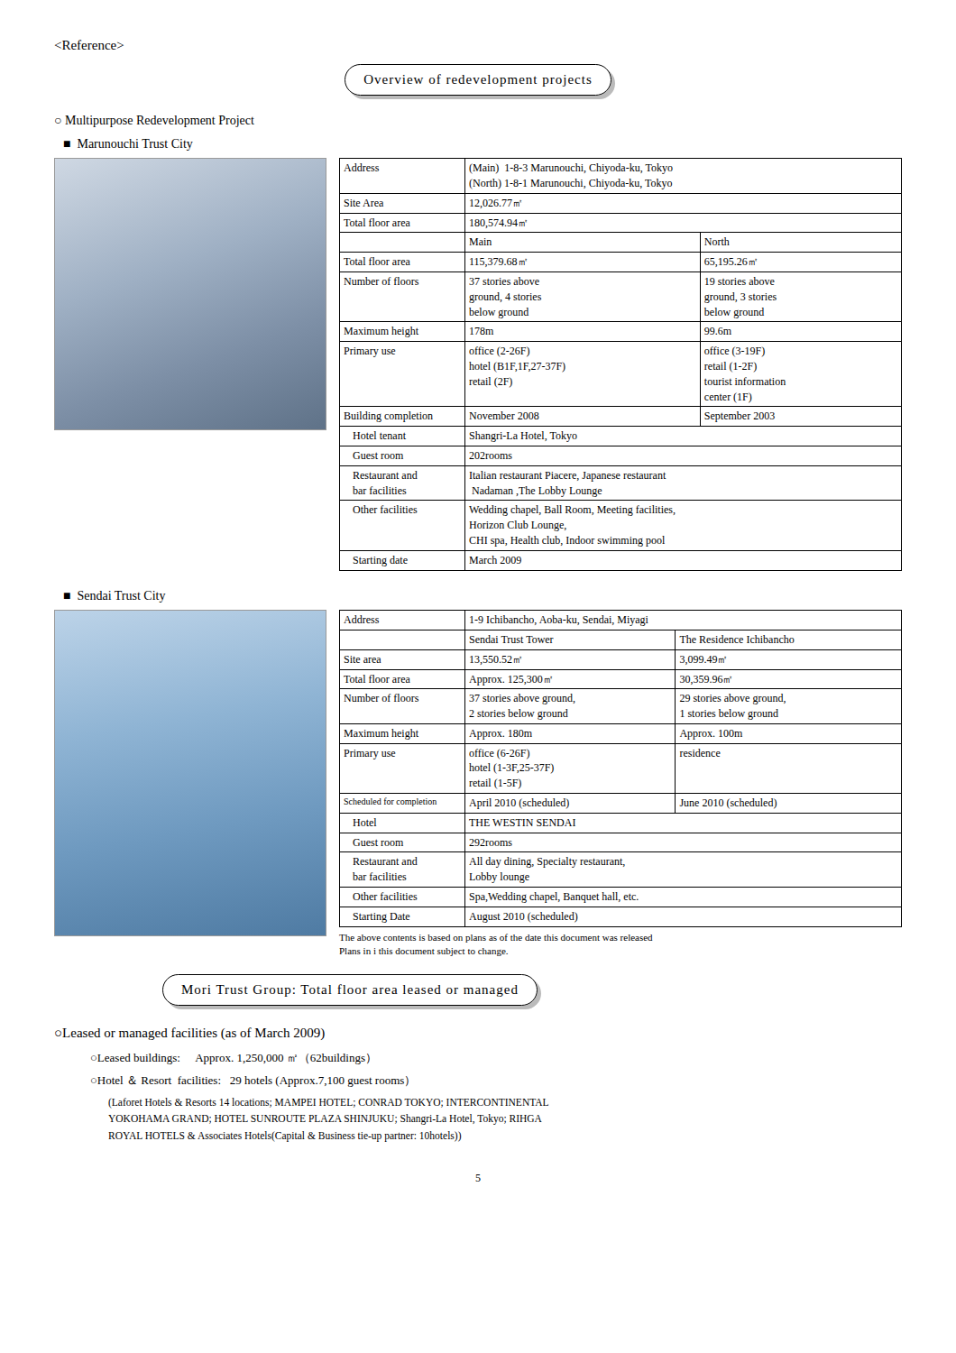<Reference>
Overview of redevelopment projects
○ Multipurpose Redevelopment Project
■ Marunouchi Trust City
| Address | (Main) 1-8-3 Marunouchi, Chiyoda-ku, Tokyo (North) 1-8-1 Marunouchi, Chiyoda-ku, Tokyo |
| Site Area | 12,026.77㎡ |
| Total floor area | 180,574.94㎡ |
| | Main | North |
| Total floor area | 115,379.68㎡ | 65,195.26㎡ |
| Number of floors | 37 stories above ground, 4 stories below ground | 19 stories above ground, 3 stories below ground |
| Maximum height | 178m | 99.6m |
| Primary use | office (2-26F) hotel (B1F,1F,27-37F) retail (2F) | office (3-19F) retail (1-2F) tourist information center (1F) |
| Building completion | November 2008 | September 2003 |
| Hotel tenant | Shangri-La Hotel, Tokyo |
| Guest room | 202rooms |
| Restaurant and bar facilities | Italian restaurant Piacere, Japanese restaurant Nadaman ,The Lobby Lounge |
| Other facilities | Wedding chapel, Ball Room, Meeting facilities, Horizon Club Lounge, CHI spa, Health club, Indoor swimming pool |
| Starting date | March 2009 |
■ Sendai Trust City
| Address | 1-9 Ichibancho, Aoba-ku, Sendai, Miyagi |
| | Sendai Trust Tower | The Residence Ichibancho |
| Site area | 13,550.52㎡ | 3,099.49㎡ |
| Total floor area | Approx. 125,300㎡ | 30,359.96㎡ |
| Number of floors | 37 stories above ground, 2 stories below ground | 29 stories above ground, 1 stories below ground |
| Maximum height | Approx. 180m | Approx. 100m |
| Primary use | office (6-26F) hotel (1-3F,25-37F) retail (1-5F) | residence |
| Scheduled for completion | April 2010 (scheduled) | June 2010 (scheduled) |
| Hotel | THE WESTIN SENDAI |
| Guest room | 292rooms |
| Restaurant and bar facilities | All day dining, Specialty restaurant, Lobby lounge |
| Other facilities | Spa,Wedding chapel, Banquet hall, etc. |
| Starting Date | August 2010 (scheduled) |
The above contents is based on plans as of the date this document was released
Plans in i this document subject to change.
Mori Trust Group: Total floor area leased or managed
○Leased or managed facilities (as of March 2009)
○Leased buildings: Approx. 1,250,000 ㎡（62buildings）
○Hotel ＆ Resort facilities: 29 hotels (Approx.7,100 guest rooms）
(Laforet Hotels & Resorts 14 locations; MAMPEI HOTEL; CONRAD TOKYO; INTERCONTINENTAL
YOKOHAMA GRAND; HOTEL SUNROUTE PLAZA SHINJUKU; Shangri-La Hotel, Tokyo; RIHGA
ROYAL HOTELS & Associates Hotels(Capital & Business tie-up partner: 10hotels))
5